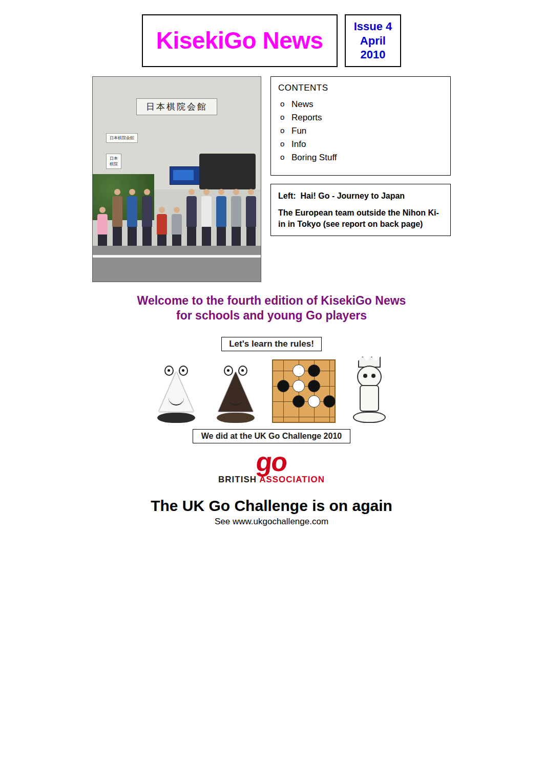KisekiGo News
Issue 4
April
2010
日本棋院会館
日本棋院会館
日本
棋院
CONTENTS
News
Reports
Fun
Info
Boring Stuff
Left: Hai! Go - Journey to Japan
The European team outside the Nihon Ki-in in Tokyo (see report on back page)
Welcome to the fourth edition of KisekiGo News
for schools and young Go players
Let's learn the rules!
We did at the UK Go Challenge 2010
go
BRITISH ASSOCIATION
The UK Go Challenge is on again
See www.ukgochallenge.com